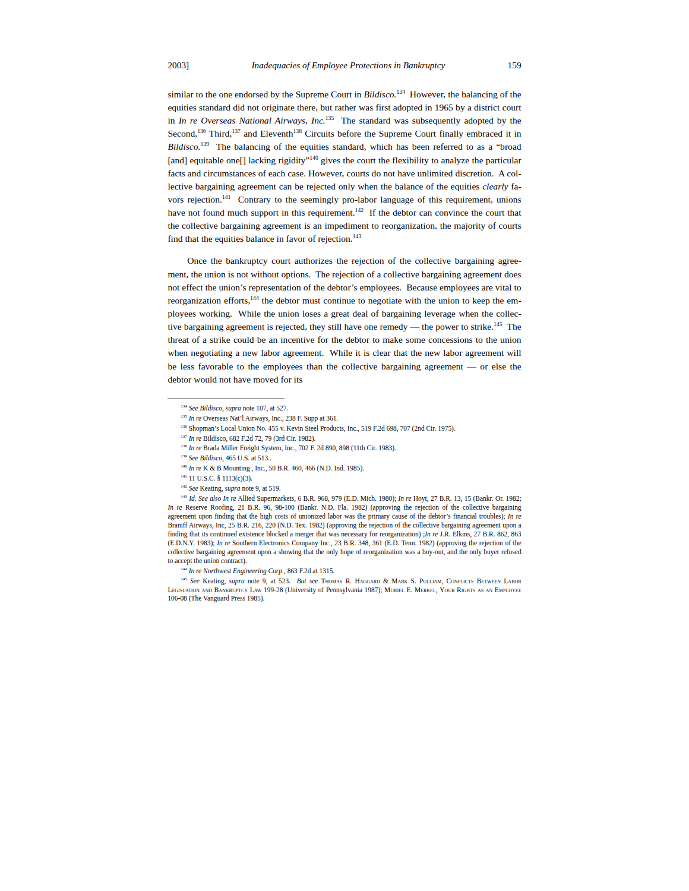2003] Inadequacies of Employee Protections in Bankruptcy 159
similar to the one endorsed by the Supreme Court in Bildisco.134 However, the balancing of the equities standard did not originate there, but rather was first adopted in 1965 by a district court in In re Overseas National Airways, Inc.135 The standard was subsequently adopted by the Second,136 Third,137 and Eleventh138 Circuits before the Supreme Court finally embraced it in Bildisco.139 The balancing of the equities standard, which has been referred to as a “broad [and] equitable one[] lacking rigidity”140 gives the court the flexibility to analyze the particular facts and circumstances of each case. However, courts do not have unlimited discretion. A collective bargaining agreement can be rejected only when the balance of the equities clearly favors rejection.141 Contrary to the seemingly pro-labor language of this requirement, unions have not found much support in this requirement.142 If the debtor can convince the court that the collective bargaining agreement is an impediment to reorganization, the majority of courts find that the equities balance in favor of rejection.143
Once the bankruptcy court authorizes the rejection of the collective bargaining agreement, the union is not without options. The rejection of a collective bargaining agreement does not effect the union’s representation of the debtor’s employees. Because employees are vital to reorganization efforts,144 the debtor must continue to negotiate with the union to keep the employees working. While the union loses a great deal of bargaining leverage when the collective bargaining agreement is rejected, they still have one remedy — the power to strike.145 The threat of a strike could be an incentive for the debtor to make some concessions to the union when negotiating a new labor agreement. While it is clear that the new labor agreement will be less favorable to the employees than the collective bargaining agreement — or else the debtor would not have moved for its
134 See Bildisco, supra note 107, at 527.
135 In re Overseas Nat’l Airways, Inc., 238 F. Supp at 361.
136 Shopman’s Local Union No. 455 v. Kevin Steel Products, Inc., 519 F.2d 698, 707 (2nd Cir. 1975).
137 In re Bildisco, 682 F.2d 72, 79 (3rd Cir. 1982).
138 In re Brada Miller Freight System, Inc., 702 F. 2d 890, 898 (11th Cir. 1983).
139 See Bildisco, 465 U.S. at 513..
140 In re K & B Mounting , Inc., 50 B.R. 460, 466 (N.D. Ind. 1985).
141 11 U.S.C. § 1113(c)(3).
142 See Keating, supra note 9, at 519.
143 Id. See also In re Allied Supermarkets, 6 B.R. 968, 979 (E.D. Mich. 1980); In re Hoyt, 27 B.R. 13, 15 (Bankr. Or. 1982; In re Reserve Roofing, 21 B.R. 96, 98-100 (Bankr. N.D. Fla. 1982) (approving the rejection of the collective bargaining agreement upon finding that the high costs of unionized labor was the primary cause of the debtor’s financial troubles); In re Braniff Airways, Inc, 25 B.R. 216, 220 (N.D. Tex. 1982) (approving the rejection of the collective bargaining agreement upon a finding that its continued existence blocked a merger that was necessary for reorganization) ;In re J.R. Elkins, 27 B.R. 862, 863 (E.D.N.Y. 1983); In re Southern Electronics Company Inc., 23 B.R. 348, 361 (E.D. Tenn. 1982) (approving the rejection of the collective bargaining agreement upon a showing that the only hope of reorganization was a buy-out, and the only buyer refused to accept the union contract).
144 In re Northwest Engineering Corp., 863 F.2d at 1315.
145 See Keating, supra note 9, at 523. But see Thomas R. Haggard & Mark S. Pulliam, Conflicts Between Labor Legislation and Bankruptcy Law 199-28 (University of Pennsylvania 1987); Muriel E. Merkel, Your Rights as an Employee 106-08 (The Vanguard Press 1985).